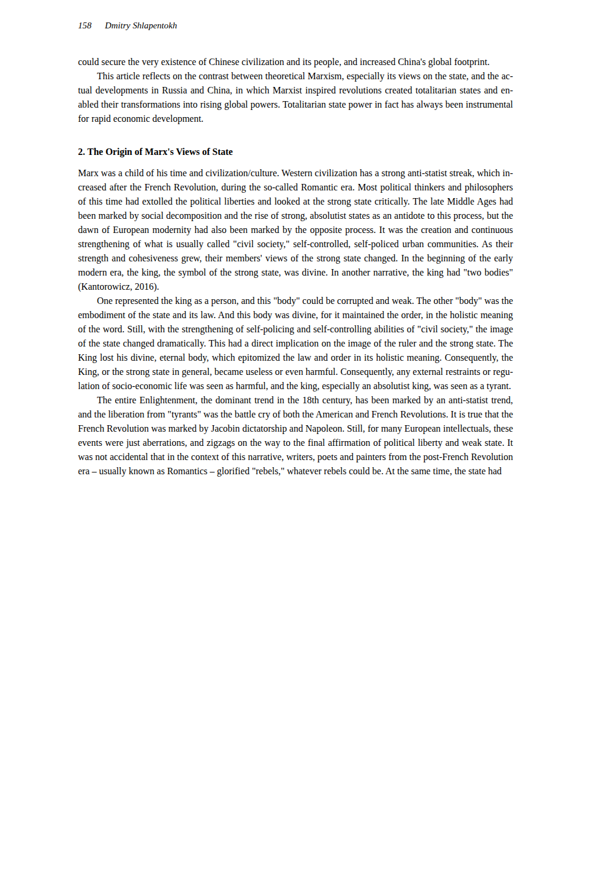158 Dmitry Shlapentokh
could secure the very existence of Chinese civilization and its people, and increased China's global footprint.
This article reflects on the contrast between theoretical Marxism, especially its views on the state, and the actual developments in Russia and China, in which Marxist inspired revolutions created totalitarian states and enabled their transformations into rising global powers. Totalitarian state power in fact has always been instrumental for rapid economic development.
2. The Origin of Marx's Views of State
Marx was a child of his time and civilization/culture. Western civilization has a strong anti-statist streak, which increased after the French Revolution, during the so-called Romantic era. Most political thinkers and philosophers of this time had extolled the political liberties and looked at the strong state critically. The late Middle Ages had been marked by social decomposition and the rise of strong, absolutist states as an antidote to this process, but the dawn of European modernity had also been marked by the opposite process. It was the creation and continuous strengthening of what is usually called "civil society," self-controlled, self-policed urban communities. As their strength and cohesiveness grew, their members' views of the strong state changed. In the beginning of the early modern era, the king, the symbol of the strong state, was divine. In another narrative, the king had "two bodies" (Kantorowicz, 2016).
One represented the king as a person, and this "body" could be corrupted and weak. The other "body" was the embodiment of the state and its law. And this body was divine, for it maintained the order, in the holistic meaning of the word. Still, with the strengthening of self-policing and self-controlling abilities of "civil society," the image of the state changed dramatically. This had a direct implication on the image of the ruler and the strong state. The King lost his divine, eternal body, which epitomized the law and order in its holistic meaning. Consequently, the King, or the strong state in general, became useless or even harmful. Consequently, any external restraints or regulation of socio-economic life was seen as harmful, and the king, especially an absolutist king, was seen as a tyrant.
The entire Enlightenment, the dominant trend in the 18th century, has been marked by an anti-statist trend, and the liberation from "tyrants" was the battle cry of both the American and French Revolutions. It is true that the French Revolution was marked by Jacobin dictatorship and Napoleon. Still, for many European intellectuals, these events were just aberrations, and zigzags on the way to the final affirmation of political liberty and weak state. It was not accidental that in the context of this narrative, writers, poets and painters from the post-French Revolution era – usually known as Romantics – glorified "rebels," whatever rebels could be. At the same time, the state had